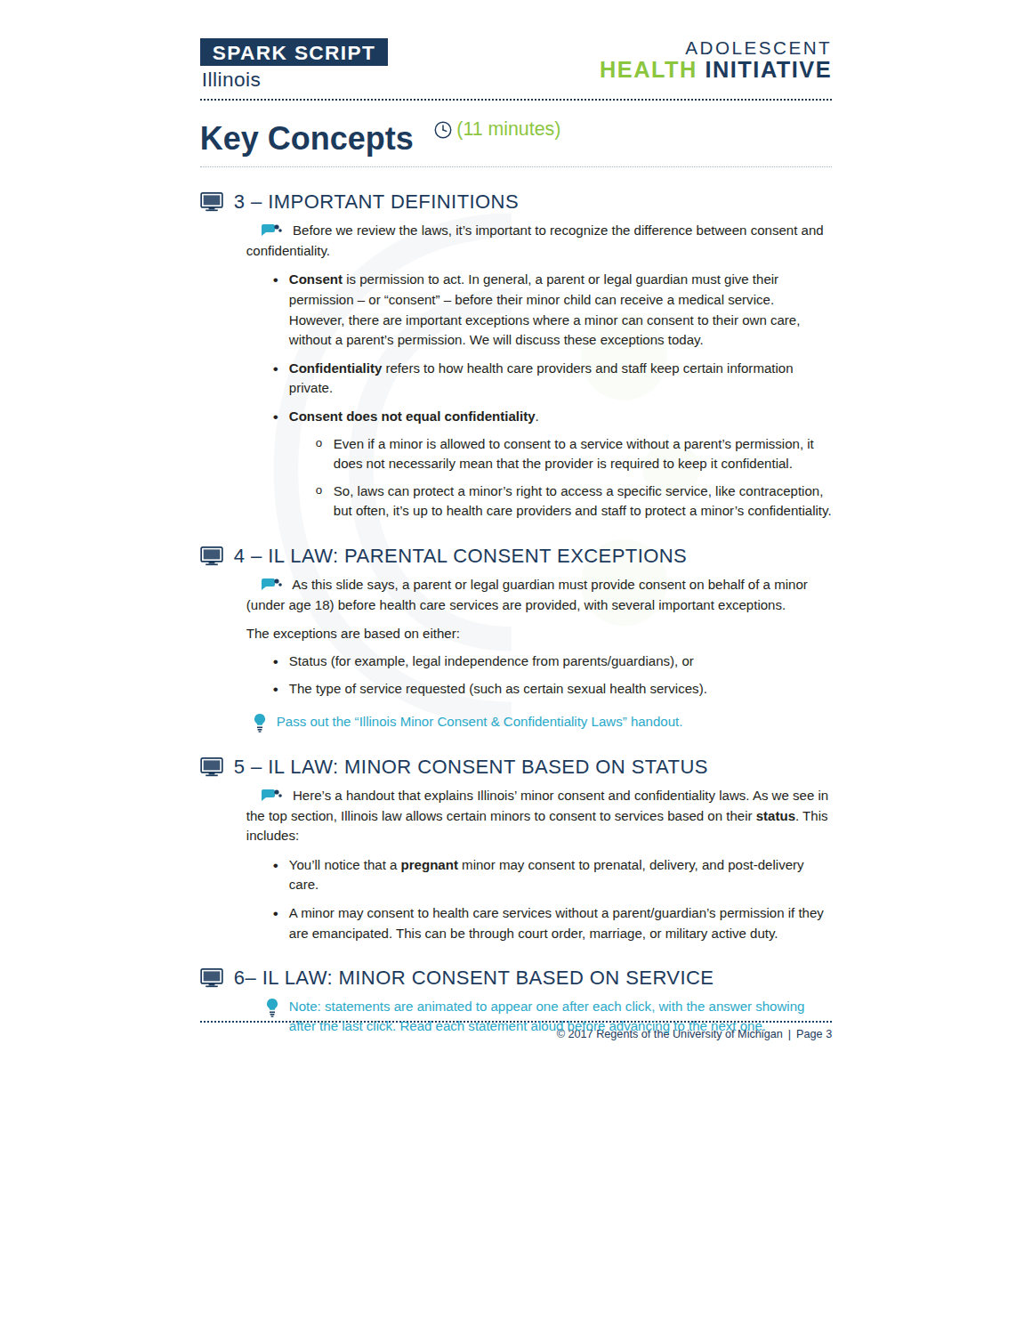SPARK SCRIPT
Illinois
ADOLESCENT
HEALTH INITIATIVE
Key Concepts
(11 minutes)
3 – Important Definitions
Before we review the laws, it’s important to recognize the difference between consent and confidentiality.
Consent is permission to act. In general, a parent or legal guardian must give their permission – or “consent” – before their minor child can receive a medical service. However, there are important exceptions where a minor can consent to their own care, without a parent’s permission. We will discuss these exceptions today.
Confidentiality refers to how health care providers and staff keep certain information private.
Consent does not equal confidentiality.
Even if a minor is allowed to consent to a service without a parent’s permission, it does not necessarily mean that the provider is required to keep it confidential.
So, laws can protect a minor’s right to access a specific service, like contraception, but often, it’s up to health care providers and staff to protect a minor’s confidentiality.
4 – IL Law: Parental Consent Exceptions
As this slide says, a parent or legal guardian must provide consent on behalf of a minor (under age 18) before health care services are provided, with several important exceptions.
The exceptions are based on either:
Status (for example, legal independence from parents/guardians), or
The type of service requested (such as certain sexual health services).
Pass out the “Illinois Minor Consent & Confidentiality Laws” handout.
5 – IL Law: Minor Consent Based on Status
Here’s a handout that explains Illinois’ minor consent and confidentiality laws. As we see in the top section, Illinois law allows certain minors to consent to services based on their status. This includes:
You’ll notice that a pregnant minor may consent to prenatal, delivery, and post-delivery care.
A minor may consent to health care services without a parent/guardian’s permission if they are emancipated. This can be through court order, marriage, or military active duty.
6– IL Law: Minor Consent Based on Service
Note: statements are animated to appear one after each click, with the answer showing after the last click. Read each statement aloud before advancing to the next one.
© 2017 Regents of the University of Michigan|Page 3